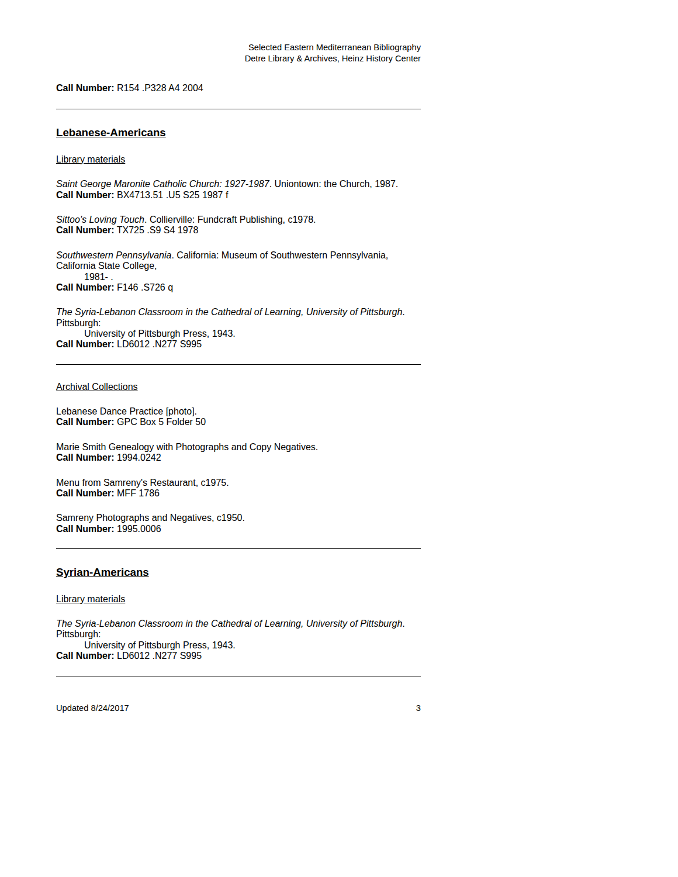Selected Eastern Mediterranean Bibliography
Detre Library & Archives, Heinz History Center
Call Number: R154 .P328 A4 2004
Lebanese-Americans
Library materials
Saint George Maronite Catholic Church: 1927-1987. Uniontown: the Church, 1987.
Call Number: BX4713.51 .U5 S25 1987 f
Sittoo's Loving Touch. Collierville: Fundcraft Publishing, c1978.
Call Number: TX725 .S9 S4 1978
Southwestern Pennsylvania. California: Museum of Southwestern Pennsylvania, California State College, 1981- . Call Number: F146 .S726 q
The Syria-Lebanon Classroom in the Cathedral of Learning, University of Pittsburgh. Pittsburgh: University of Pittsburgh Press, 1943. Call Number: LD6012 .N277 S995
Archival Collections
Lebanese Dance Practice [photo].
Call Number: GPC Box 5 Folder 50
Marie Smith Genealogy with Photographs and Copy Negatives.
Call Number: 1994.0242
Menu from Samreny's Restaurant, c1975.
Call Number: MFF 1786
Samreny Photographs and Negatives, c1950.
Call Number: 1995.0006
Syrian-Americans
Library materials
The Syria-Lebanon Classroom in the Cathedral of Learning, University of Pittsburgh. Pittsburgh: University of Pittsburgh Press, 1943. Call Number: LD6012 .N277 S995
Updated 8/24/2017 3